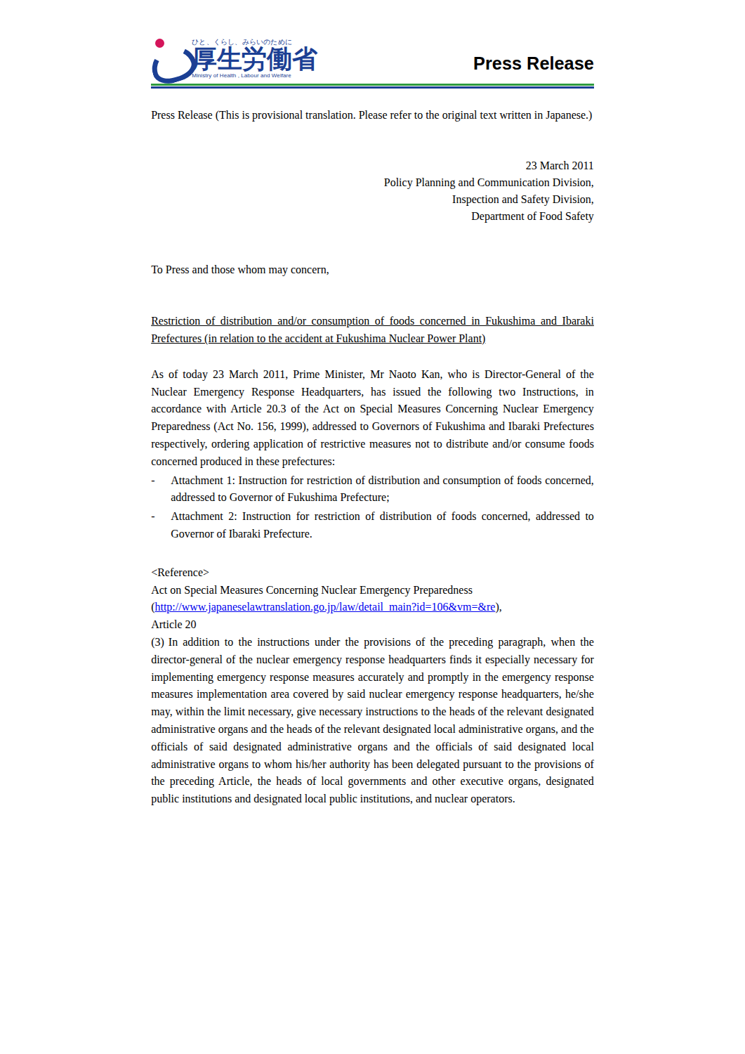ひと、くらし、みらいのために 厚生労働省 Ministry of Health , Labour and Welfare
Press Release
Press Release (This is provisional translation. Please refer to the original text written in Japanese.)
23 March 2011
Policy Planning and Communication Division,
Inspection and Safety Division,
Department of Food Safety
To Press and those whom may concern,
Restriction of distribution and/or consumption of foods concerned in Fukushima and Ibaraki Prefectures (in relation to the accident at Fukushima Nuclear Power Plant)
As of today 23 March 2011, Prime Minister, Mr Naoto Kan, who is Director-General of the Nuclear Emergency Response Headquarters, has issued the following two Instructions, in accordance with Article 20.3 of the Act on Special Measures Concerning Nuclear Emergency Preparedness (Act No. 156, 1999), addressed to Governors of Fukushima and Ibaraki Prefectures respectively, ordering application of restrictive measures not to distribute and/or consume foods concerned produced in these prefectures:
Attachment 1: Instruction for restriction of distribution and consumption of foods concerned, addressed to Governor of Fukushima Prefecture;
Attachment 2: Instruction for restriction of distribution of foods concerned, addressed to Governor of Ibaraki Prefecture.
<Reference>
Act on Special Measures Concerning Nuclear Emergency Preparedness
(http://www.japaneselawtranslation.go.jp/law/detail_main?id=106&vm=&re),
Article 20
(3) In addition to the instructions under the provisions of the preceding paragraph, when the director-general of the nuclear emergency response headquarters finds it especially necessary for implementing emergency response measures accurately and promptly in the emergency response measures implementation area covered by said nuclear emergency response headquarters, he/she may, within the limit necessary, give necessary instructions to the heads of the relevant designated administrative organs and the heads of the relevant designated local administrative organs, and the officials of said designated administrative organs and the officials of said designated local administrative organs to whom his/her authority has been delegated pursuant to the provisions of the preceding Article, the heads of local governments and other executive organs, designated public institutions and designated local public institutions, and nuclear operators.